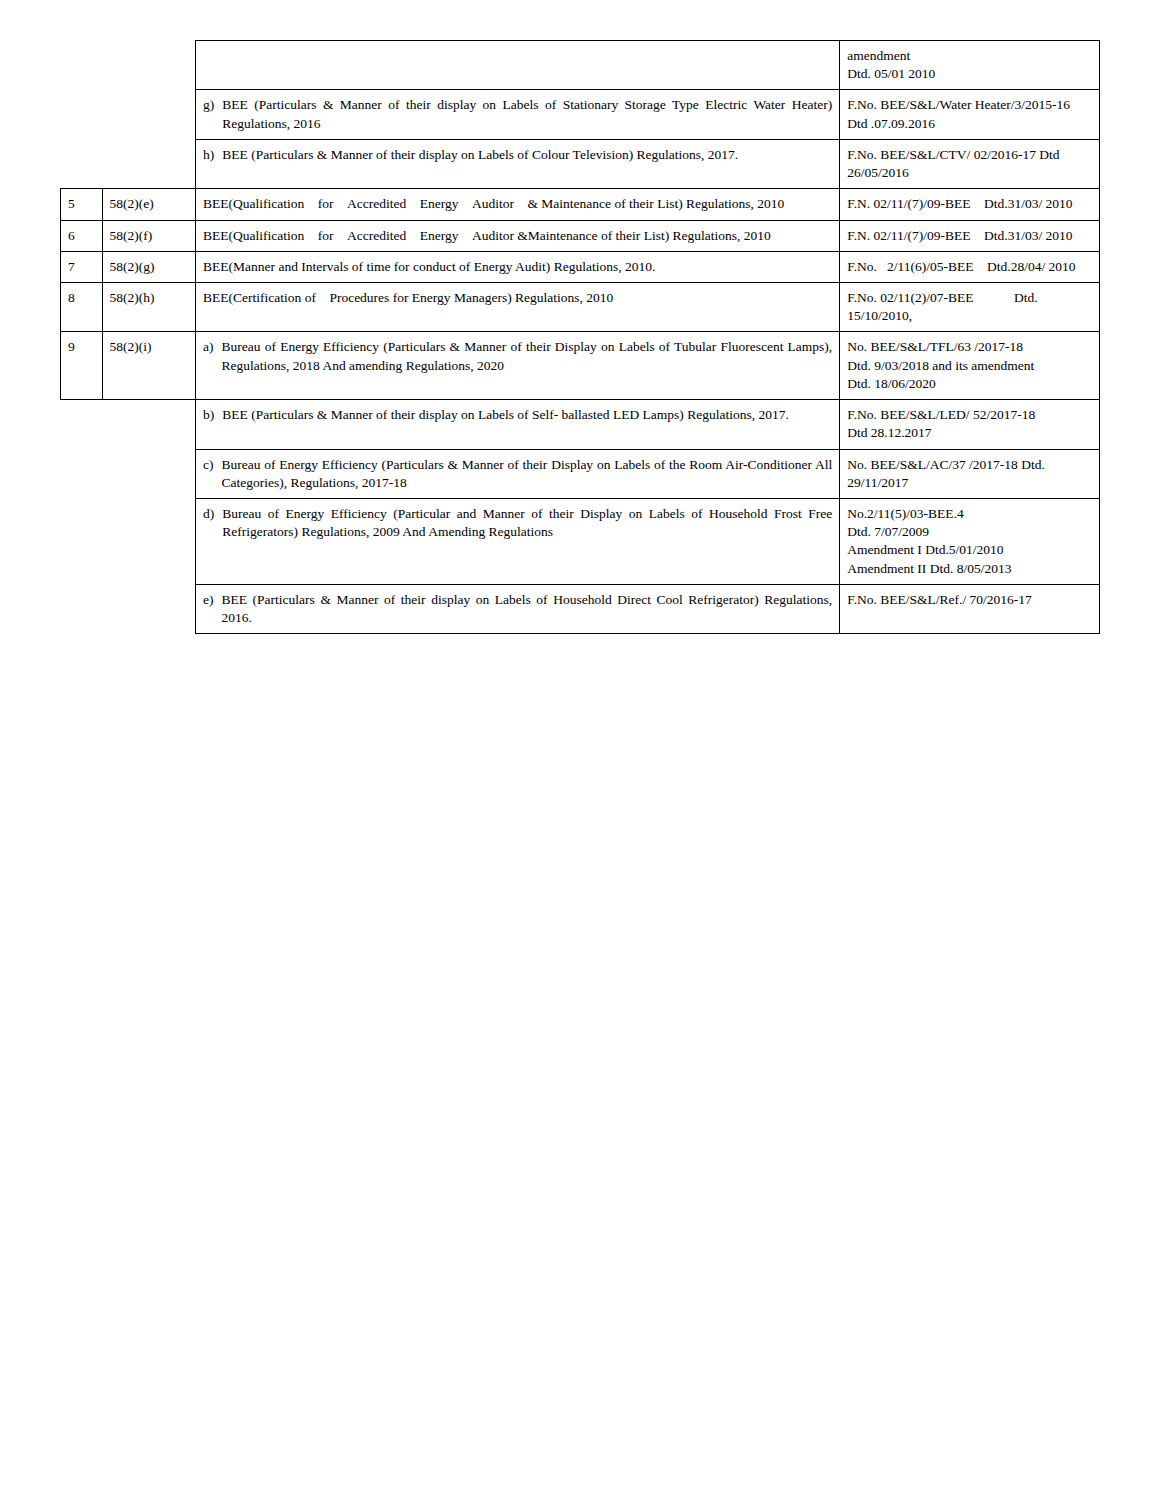| | | | amendment Dtd. 05/01 2010 |
| | | g) BEE (Particulars & Manner of their display on Labels of Stationary Storage Type Electric Water Heater) Regulations, 2016 | F.No. BEE/S&L/Water Heater/3/2015-16 Dtd .07.09.2016 |
| | | h) BEE (Particulars & Manner of their display on Labels of Colour Television) Regulations, 2017. | F.No. BEE/S&L/CTV/ 02/2016-17 Dtd 26/05/2016 |
| 5 | 58(2)(e) | BEE(Qualification for Accredited Energy Auditor & Maintenance of their List) Regulations, 2010 | F.N. 02/11/(7)/09-BEE Dtd.31/03/ 2010 |
| 6 | 58(2)(f) | BEE(Qualification for Accredited Energy Auditor &Maintenance of their List) Regulations, 2010 | F.N. 02/11/(7)/09-BEE Dtd.31/03/ 2010 |
| 7 | 58(2)(g) | BEE(Manner and Intervals of time for conduct of Energy Audit) Regulations, 2010. | F.No. 2/11(6)/05-BEE Dtd.28/04/ 2010 |
| 8 | 58(2)(h) | BEE(Certification of Procedures for Energy Managers) Regulations, 2010 | F.No. 02/11(2)/07-BEE Dtd. 15/10/2010, |
| 9 | 58(2)(i) | a) Bureau of Energy Efficiency (Particulars & Manner of their Display on Labels of Tubular Fluorescent Lamps), Regulations, 2018 And amending Regulations, 2020 | No. BEE/S&L/TFL/63 /2017-18 Dtd. 9/03/2018 and its amendment Dtd. 18/06/2020 |
| | | b) BEE (Particulars & Manner of their display on Labels of Self- ballasted LED Lamps) Regulations, 2017. | F.No. BEE/S&L/LED/ 52/2017-18 Dtd 28.12.2017 |
| | | c) Bureau of Energy Efficiency (Particulars & Manner of their Display on Labels of the Room Air-Conditioner All Categories), Regulations, 2017-18 | No. BEE/S&L/AC/37 /2017-18 Dtd. 29/11/2017 |
| | | d) Bureau of Energy Efficiency (Particular and Manner of their Display on Labels of Household Frost Free Refrigerators) Regulations, 2009 And Amending Regulations | No.2/11(5)/03-BEE.4 Dtd. 7/07/2009 Amendment I Dtd.5/01/2010 Amendment II Dtd. 8/05/2013 |
| | | e) BEE (Particulars & Manner of their display on Labels of Household Direct Cool Refrigerator) Regulations, 2016. | F.No. BEE/S&L/Ref./ 70/2016-17 |